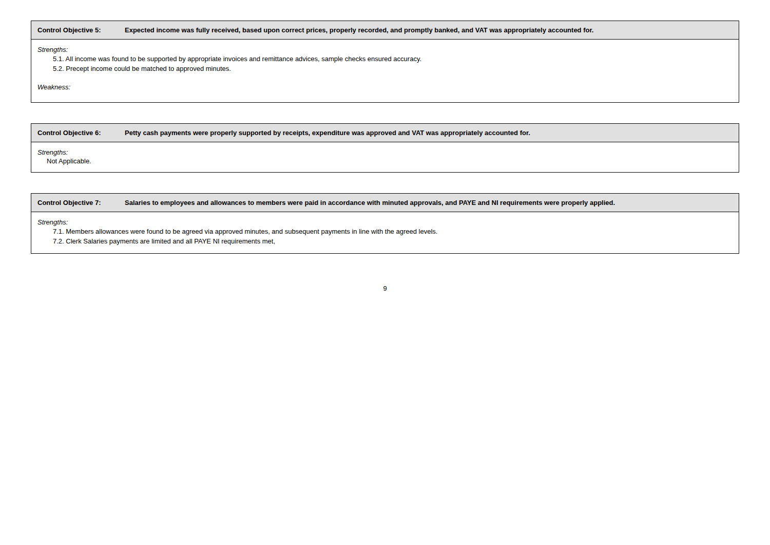Control Objective 5:
Expected income was fully received, based upon correct prices, properly recorded, and promptly banked, and VAT was appropriately accounted for.
Strengths:
5.1. All income was found to be supported by appropriate invoices and remittance advices, sample checks ensured accuracy.
5.2. Precept income could be matched to approved minutes.
Weakness:
Control Objective 6:
Petty cash payments were properly supported by receipts, expenditure was approved and VAT was appropriately accounted for.
Strengths:
Not Applicable.
Control Objective 7:
Salaries to employees and allowances to members were paid in accordance with minuted approvals, and PAYE and NI requirements were properly applied.
Strengths:
7.1. Members allowances were found to be agreed via approved minutes, and subsequent payments in line with the agreed levels.
7.2. Clerk Salaries payments are limited and all PAYE NI requirements met,
9